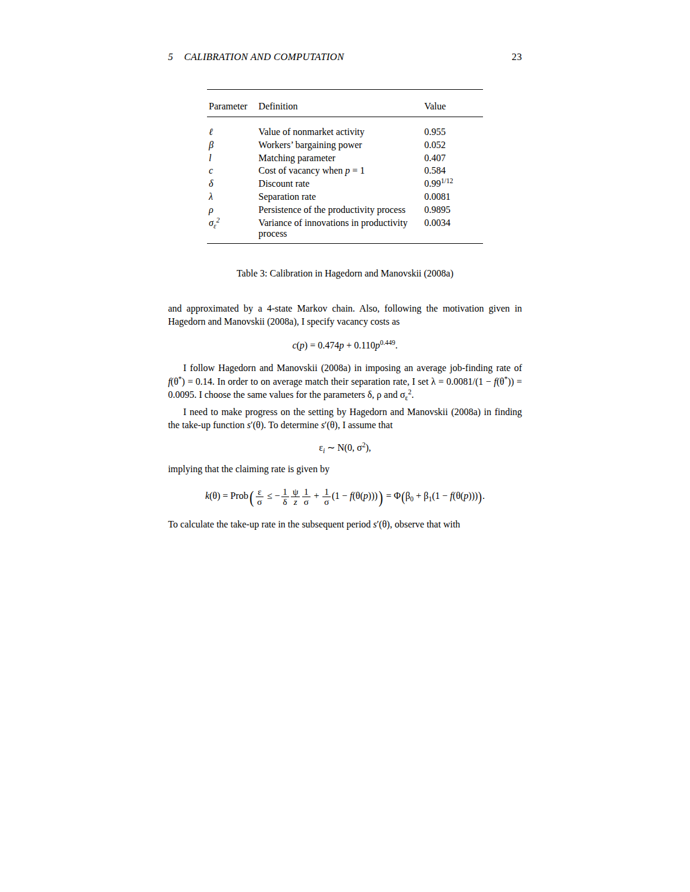5 CALIBRATION AND COMPUTATION 23
| Parameter | Definition | Value |
| --- | --- | --- |
| ℓ | Value of nonmarket activity | 0.955 |
| β | Workers’ bargaining power | 0.052 |
| l | Matching parameter | 0.407 |
| c | Cost of vacancy when p = 1 | 0.584 |
| δ | Discount rate | 0.99 1/12 |
| λ | Separation rate | 0.0081 |
| ρ | Persistence of the productivity process | 0.9895 |
| σ ε 2 | Variance of innovations in productivity process | 0.0034 |
Table 3: Calibration in Hagedorn and Manovskii (2008a)
and approximated by a 4-state Markov chain. Also, following the motivation given in Hagedorn and Manovskii (2008a), I specify vacancy costs as
c(p) = 0.474p + 0.110p0.449.
I follow Hagedorn and Manovskii (2008a) in imposing an average job-finding rate of f(θ*) = 0.14. In order to on average match their separation rate, I set λ = 0.0081/(1 − f(θ*)) = 0.0095. I choose the same values for the parameters δ, ρ and σε2.
I need to make progress on the setting by Hagedorn and Manovskii (2008a) in finding the take-up function s′(θ). To determine s′(θ), I assume that
εi ∼ N(0, σ2),
implying that the claiming rate is given by
k(θ) = Prob(εσ ≤ −1 δ ψz 1 σ + 1 σ(1 − f(θ(p)))) = Φ(β0 + β1(1 − f(θ(p)))).
To calculate the take-up rate in the subsequent period s′(θ), observe that with